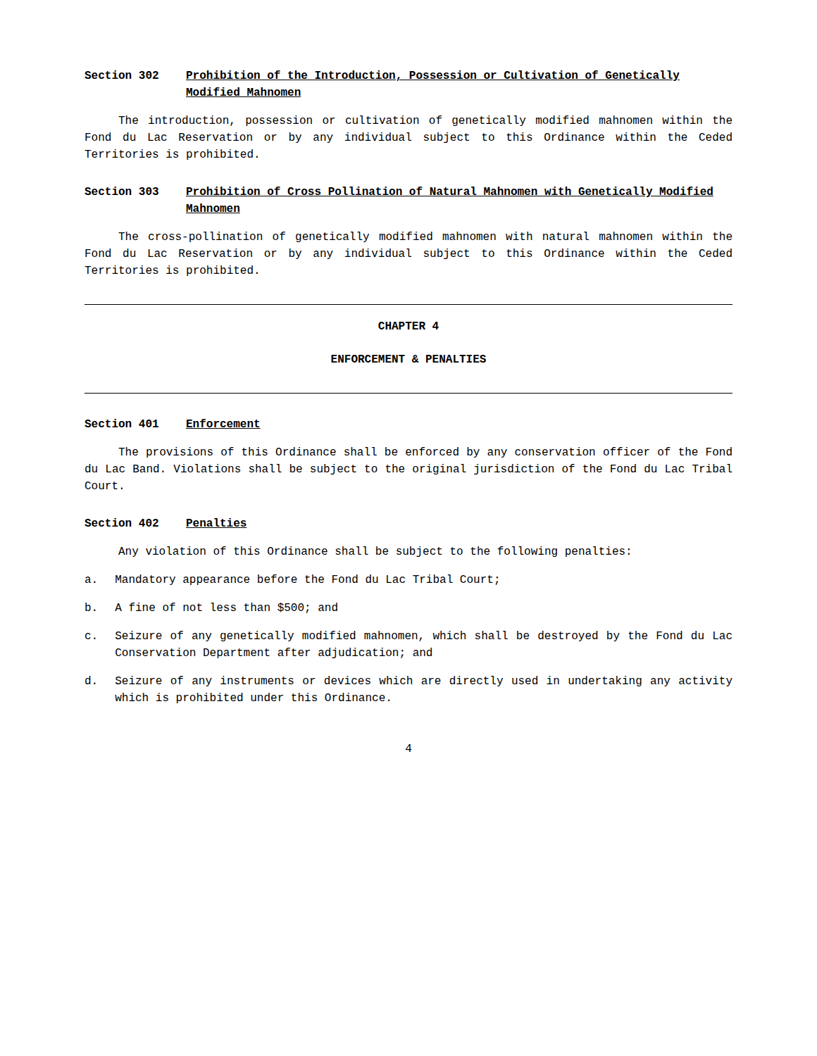Section 302
Prohibition of the Introduction, Possession or Cultivation of Genetically Modified Mahnomen
The introduction, possession or cultivation of genetically modified mahnomen within the Fond du Lac Reservation or by any individual subject to this Ordinance within the Ceded Territories is prohibited.
Section 303
Prohibition of Cross Pollination of Natural Mahnomen with Genetically Modified Mahnomen
The cross-pollination of genetically modified mahnomen with natural mahnomen within the Fond du Lac Reservation or by any individual subject to this Ordinance within the Ceded Territories is prohibited.
CHAPTER 4
ENFORCEMENT & PENALTIES
Section 401
Enforcement
The provisions of this Ordinance shall be enforced by any conservation officer of the Fond du Lac Band. Violations shall be subject to the original jurisdiction of the Fond du Lac Tribal Court.
Section 402
Penalties
Any violation of this Ordinance shall be subject to the following penalties:
a. Mandatory appearance before the Fond du Lac Tribal Court;
b. A fine of not less than $500; and
c. Seizure of any genetically modified mahnomen, which shall be destroyed by the Fond du Lac Conservation Department after adjudication; and
d. Seizure of any instruments or devices which are directly used in undertaking any activity which is prohibited under this Ordinance.
4